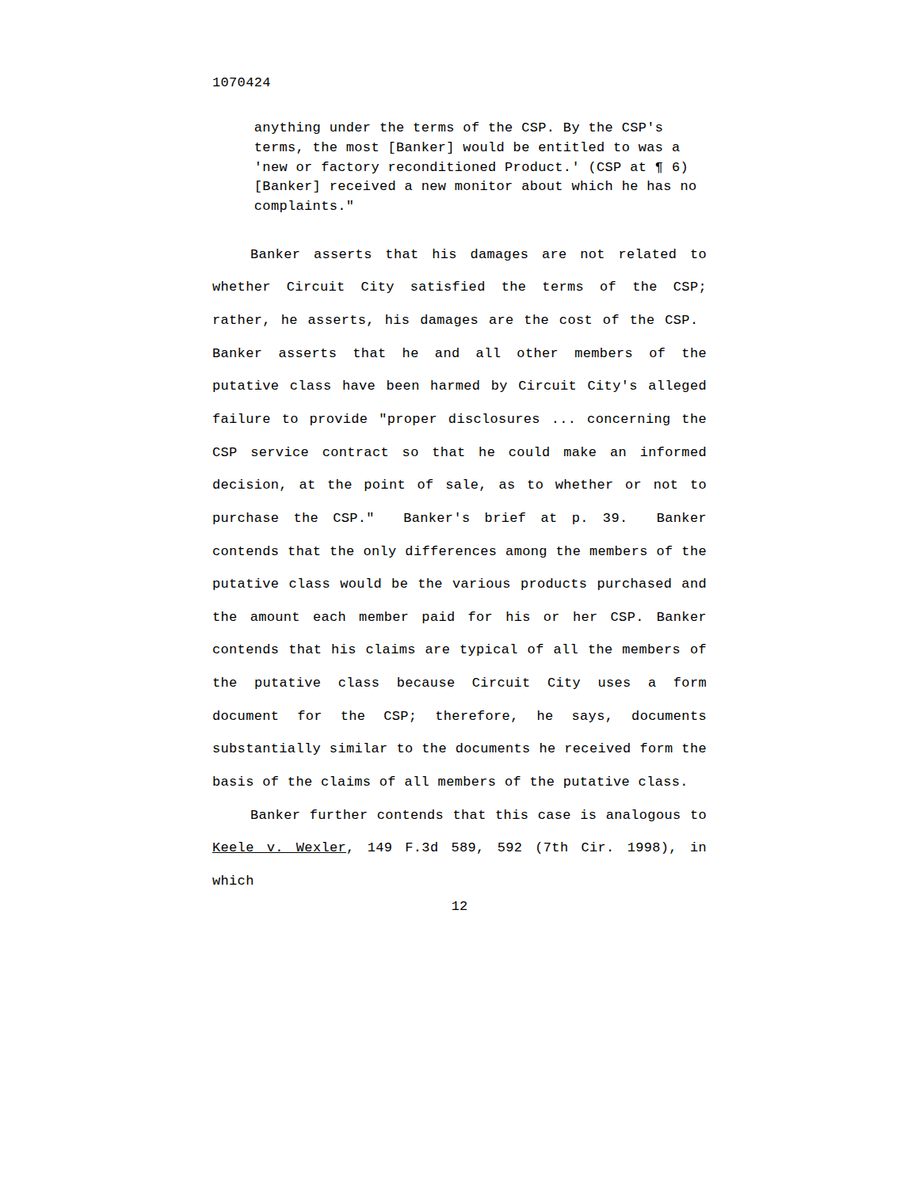1070424
anything under the terms of the CSP. By the CSP's terms, the most [Banker] would be entitled to was a 'new or factory reconditioned Product.' (CSP at ¶ 6) [Banker] received a new monitor about which he has no complaints."
Banker asserts that his damages are not related to whether Circuit City satisfied the terms of the CSP; rather, he asserts, his damages are the cost of the CSP. Banker asserts that he and all other members of the putative class have been harmed by Circuit City's alleged failure to provide "proper disclosures ... concerning the CSP service contract so that he could make an informed decision, at the point of sale, as to whether or not to purchase the CSP." Banker's brief at p. 39. Banker contends that the only differences among the members of the putative class would be the various products purchased and the amount each member paid for his or her CSP. Banker contends that his claims are typical of all the members of the putative class because Circuit City uses a form document for the CSP; therefore, he says, documents substantially similar to the documents he received form the basis of the claims of all members of the putative class.
Banker further contends that this case is analogous to Keele v. Wexler, 149 F.3d 589, 592 (7th Cir. 1998), in which
12